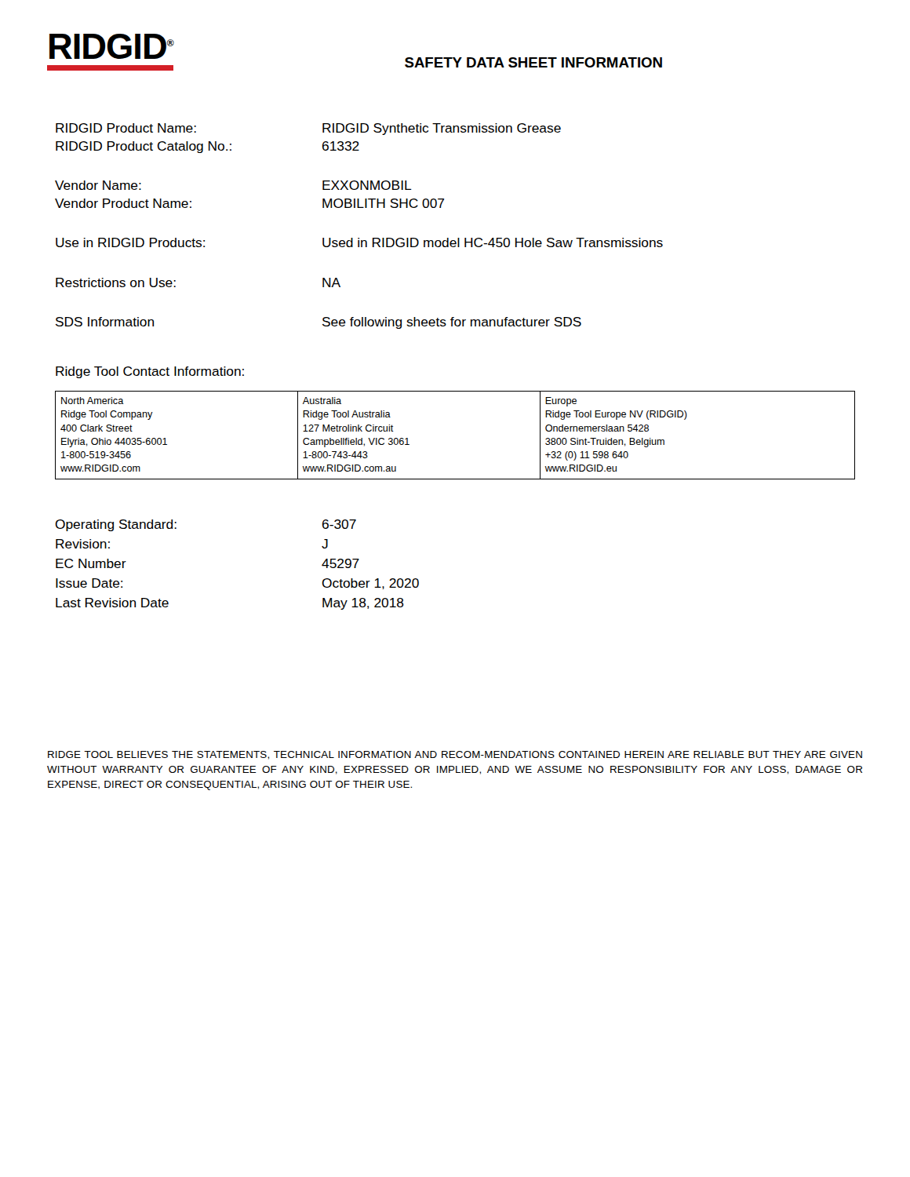RIDGID®
SAFETY DATA SHEET INFORMATION
RIDGID Product Name:
RIDGID Synthetic Transmission Grease
RIDGID Product Catalog No.:
61332
Vendor Name:
EXXONMOBIL
Vendor Product Name:
MOBILITH SHC 007
Use in RIDGID Products:
Used in RIDGID model HC-450 Hole Saw Transmissions
Restrictions on Use:
NA
SDS Information
See following sheets for manufacturer SDS
Ridge Tool Contact Information:
| North America Ridge Tool Company 400 Clark Street Elyria, Ohio 44035-6001 1-800-519-3456 www.RIDGID.com | Australia Ridge Tool Australia 127 Metrolink Circuit Campbellfield, VIC 3061 1-800-743-443 www.RIDGID.com.au | Europe Ridge Tool Europe NV (RIDGID) Ondernemerslaan 5428 3800 Sint-Truiden, Belgium +32 (0) 11 598 640 www.RIDGID.eu |
Operating Standard:
6-307
Revision:
J
EC Number
45297
Issue Date:
October 1, 2020
Last Revision Date
May 18, 2018
RIDGE TOOL BELIEVES THE STATEMENTS, TECHNICAL INFORMATION AND RECOM-MENDATIONS CONTAINED HEREIN ARE RELIABLE BUT THEY ARE GIVEN WITHOUT WARRANTY OR GUARANTEE OF ANY KIND, EXPRESSED OR IMPLIED, AND WE ASSUME NO RESPONSIBILITY FOR ANY LOSS, DAMAGE OR EXPENSE, DIRECT OR CONSEQUENTIAL, ARISING OUT OF THEIR USE.